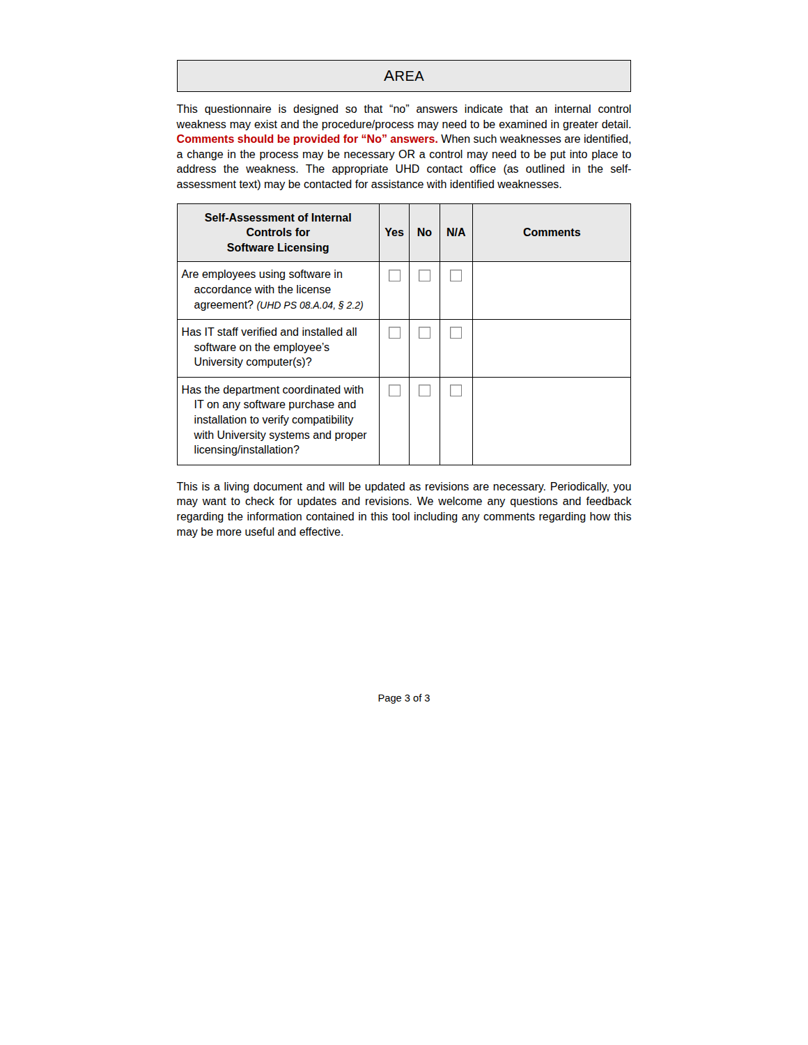AREA
This questionnaire is designed so that “no” answers indicate that an internal control weakness may exist and the procedure/process may need to be examined in greater detail. Comments should be provided for “No” answers. When such weaknesses are identified, a change in the process may be necessary OR a control may need to be put into place to address the weakness. The appropriate UHD contact office (as outlined in the self-assessment text) may be contacted for assistance with identified weaknesses.
| Self-Assessment of Internal Controls for Software Licensing | Yes | No | N/A | Comments |
| --- | --- | --- | --- | --- |
| Are employees using software in accordance with the license agreement? (UHD PS 08.A.04, § 2.2) | | | | |
| Has IT staff verified and installed all software on the employee’s University computer(s)? | | | | |
| Has the department coordinated with IT on any software purchase and installation to verify compatibility with University systems and proper licensing/installation? | | | | |
This is a living document and will be updated as revisions are necessary. Periodically, you may want to check for updates and revisions. We welcome any questions and feedback regarding the information contained in this tool including any comments regarding how this may be more useful and effective.
Page 3 of 3